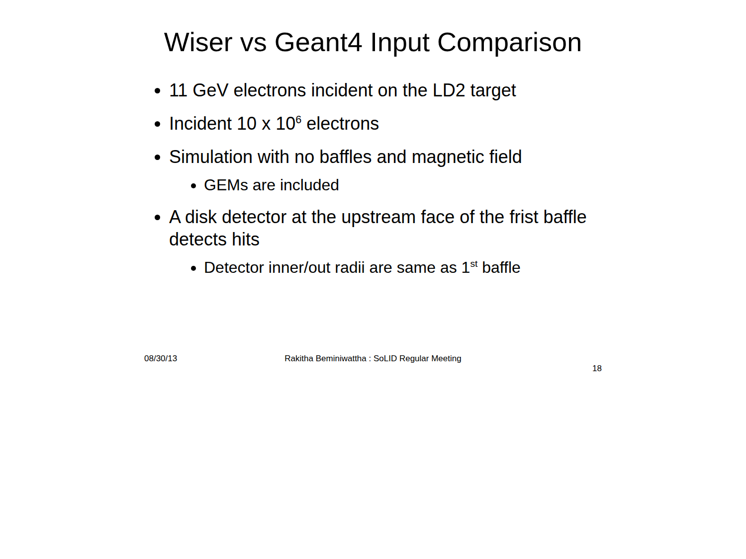Wiser vs Geant4 Input Comparison
11 GeV electrons incident on the LD2 target
Incident 10 x 106 electrons
Simulation with no baffles and magnetic field
GEMs are included
A disk detector at the upstream face of the frist baffle detects hits
Detector inner/out radii are same as 1st baffle
08/30/13
Rakitha Beminiwattha : SoLID Regular Meeting
18